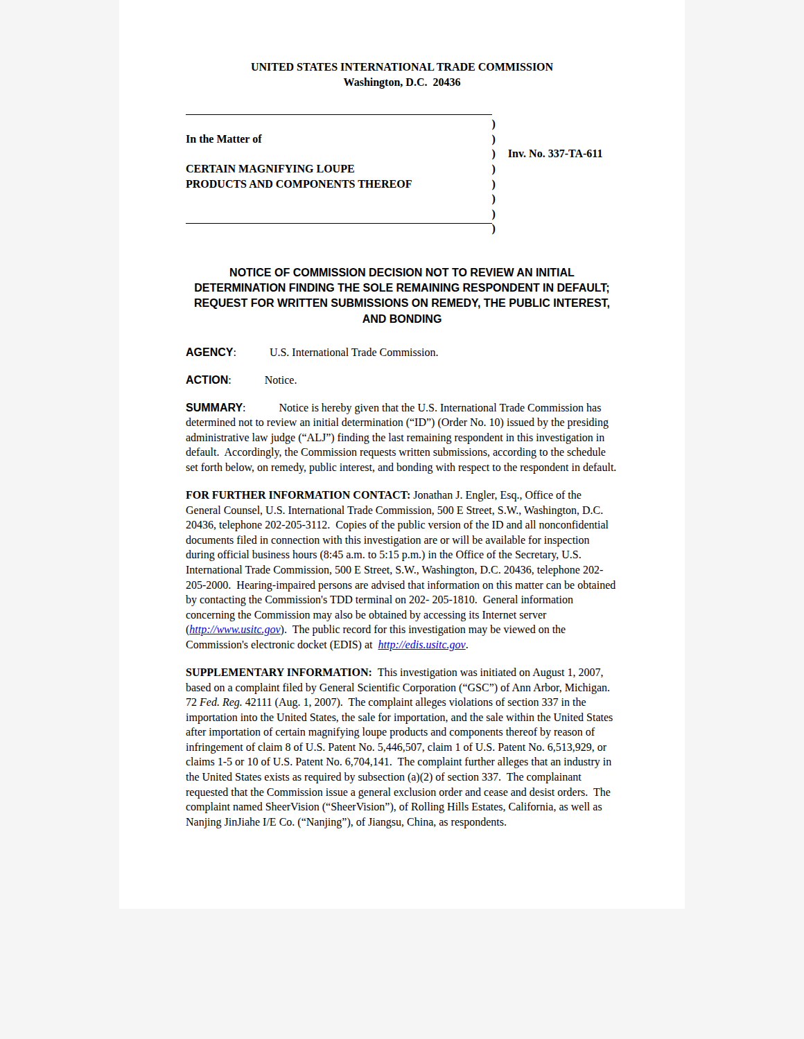UNITED STATES INTERNATIONAL TRADE COMMISSION Washington, D.C. 20436
| | ) | |
| In the Matter of | ) | |
| | ) | Inv. No. 337-TA-611 |
| CERTAIN MAGNIFYING LOUPE | ) | |
| PRODUCTS AND COMPONENTS THEREOF | ) | |
| | ) | |
| | ) | |
| | ) | |
NOTICE OF COMMISSION DECISION NOT TO REVIEW AN INITIAL DETERMINATION FINDING THE SOLE REMAINING RESPONDENT IN DEFAULT; REQUEST FOR WRITTEN SUBMISSIONS ON REMEDY, THE PUBLIC INTEREST, AND BONDING
AGENCY: U.S. International Trade Commission.
ACTION: Notice.
SUMMARY: Notice is hereby given that the U.S. International Trade Commission has determined not to review an initial determination (“ID”) (Order No. 10) issued by the presiding administrative law judge (“ALJ”) finding the last remaining respondent in this investigation in default. Accordingly, the Commission requests written submissions, according to the schedule set forth below, on remedy, public interest, and bonding with respect to the respondent in default.
FOR FURTHER INFORMATION CONTACT: Jonathan J. Engler, Esq., Office of the General Counsel, U.S. International Trade Commission, 500 E Street, S.W., Washington, D.C. 20436, telephone 202-205-3112. Copies of the public version of the ID and all nonconfidential documents filed in connection with this investigation are or will be available for inspection during official business hours (8:45 a.m. to 5:15 p.m.) in the Office of the Secretary, U.S. International Trade Commission, 500 E Street, S.W., Washington, D.C. 20436, telephone 202-205-2000. Hearing-impaired persons are advised that information on this matter can be obtained by contacting the Commission's TDD terminal on 202- 205-1810. General information concerning the Commission may also be obtained by accessing its Internet server (http://www.usitc.gov). The public record for this investigation may be viewed on the Commission's electronic docket (EDIS) at http://edis.usitc.gov.
SUPPLEMENTARY INFORMATION: This investigation was initiated on August 1, 2007, based on a complaint filed by General Scientific Corporation (“GSC”) of Ann Arbor, Michigan. 72 Fed. Reg. 42111 (Aug. 1, 2007). The complaint alleges violations of section 337 in the importation into the United States, the sale for importation, and the sale within the United States after importation of certain magnifying loupe products and components thereof by reason of infringement of claim 8 of U.S. Patent No. 5,446,507, claim 1 of U.S. Patent No. 6,513,929, or claims 1-5 or 10 of U.S. Patent No. 6,704,141. The complaint further alleges that an industry in the United States exists as required by subsection (a)(2) of section 337. The complainant requested that the Commission issue a general exclusion order and cease and desist orders. The complaint named SheerVision (“SheerVision”), of Rolling Hills Estates, California, as well as Nanjing JinJiahe I/E Co. (“Nanjing”), of Jiangsu, China, as respondents.